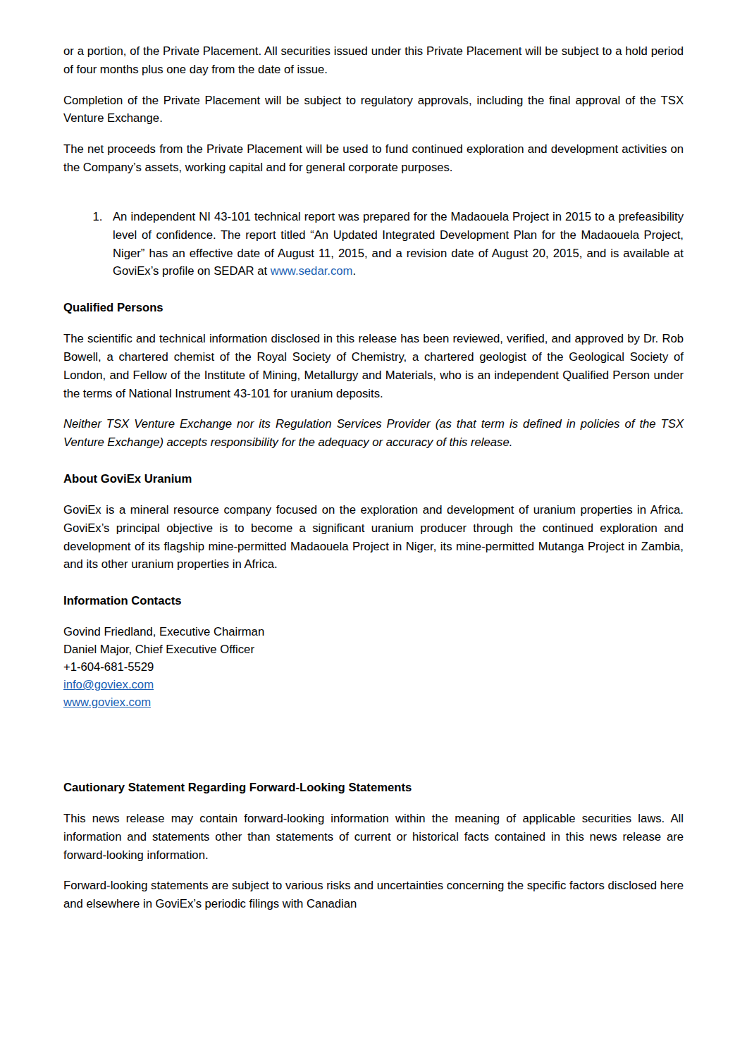or a portion, of the Private Placement. All securities issued under this Private Placement will be subject to a hold period of four months plus one day from the date of issue.
Completion of the Private Placement will be subject to regulatory approvals, including the final approval of the TSX Venture Exchange.
The net proceeds from the Private Placement will be used to fund continued exploration and development activities on the Company’s assets, working capital and for general corporate purposes.
An independent NI 43-101 technical report was prepared for the Madaouela Project in 2015 to a prefeasibility level of confidence. The report titled “An Updated Integrated Development Plan for the Madaouela Project, Niger” has an effective date of August 11, 2015, and a revision date of August 20, 2015, and is available at GoviEx’s profile on SEDAR at www.sedar.com.
Qualified Persons
The scientific and technical information disclosed in this release has been reviewed, verified, and approved by Dr. Rob Bowell, a chartered chemist of the Royal Society of Chemistry, a chartered geologist of the Geological Society of London, and Fellow of the Institute of Mining, Metallurgy and Materials, who is an independent Qualified Person under the terms of National Instrument 43-101 for uranium deposits.
Neither TSX Venture Exchange nor its Regulation Services Provider (as that term is defined in policies of the TSX Venture Exchange) accepts responsibility for the adequacy or accuracy of this release.
About GoviEx Uranium
GoviEx is a mineral resource company focused on the exploration and development of uranium properties in Africa. GoviEx’s principal objective is to become a significant uranium producer through the continued exploration and development of its flagship mine-permitted Madaouela Project in Niger, its mine-permitted Mutanga Project in Zambia, and its other uranium properties in Africa.
Information Contacts
Govind Friedland, Executive Chairman
Daniel Major, Chief Executive Officer
+1-604-681-5529
info@goviex.com
www.goviex.com
Cautionary Statement Regarding Forward-Looking Statements
This news release may contain forward-looking information within the meaning of applicable securities laws. All information and statements other than statements of current or historical facts contained in this news release are forward-looking information.
Forward-looking statements are subject to various risks and uncertainties concerning the specific factors disclosed here and elsewhere in GoviEx’s periodic filings with Canadian